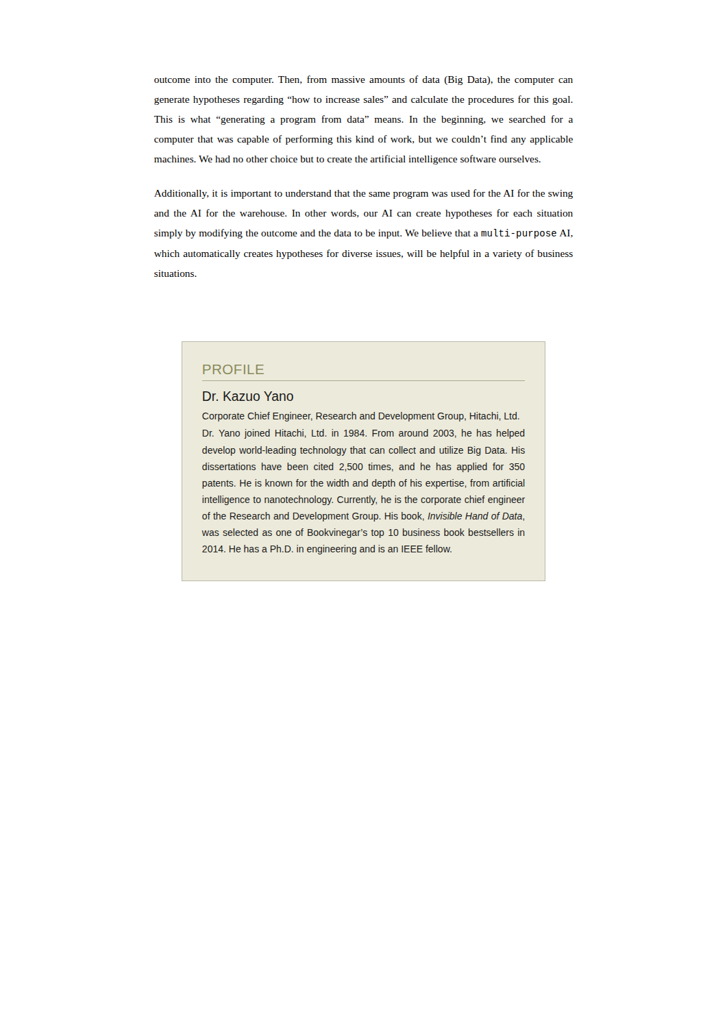outcome into the computer. Then, from massive amounts of data (Big Data), the computer can generate hypotheses regarding “how to increase sales” and calculate the procedures for this goal. This is what “generating a program from data” means. In the beginning, we searched for a computer that was capable of performing this kind of work, but we couldn’t find any applicable machines. We had no other choice but to create the artificial intelligence software ourselves.
Additionally, it is important to understand that the same program was used for the AI for the swing and the AI for the warehouse. In other words, our AI can create hypotheses for each situation simply by modifying the outcome and the data to be input. We believe that a multi-purpose AI, which automatically creates hypotheses for diverse issues, will be helpful in a variety of business situations.
PROFILE
Dr. Kazuo Yano
Corporate Chief Engineer, Research and Development Group, Hitachi, Ltd.
Dr. Yano joined Hitachi, Ltd. in 1984. From around 2003, he has helped develop world-leading technology that can collect and utilize Big Data. His dissertations have been cited 2,500 times, and he has applied for 350 patents. He is known for the width and depth of his expertise, from artificial intelligence to nanotechnology. Currently, he is the corporate chief engineer of the Research and Development Group. His book, Invisible Hand of Data, was selected as one of Bookvinegar’s top 10 business book bestsellers in 2014. He has a Ph.D. in engineering and is an IEEE fellow.